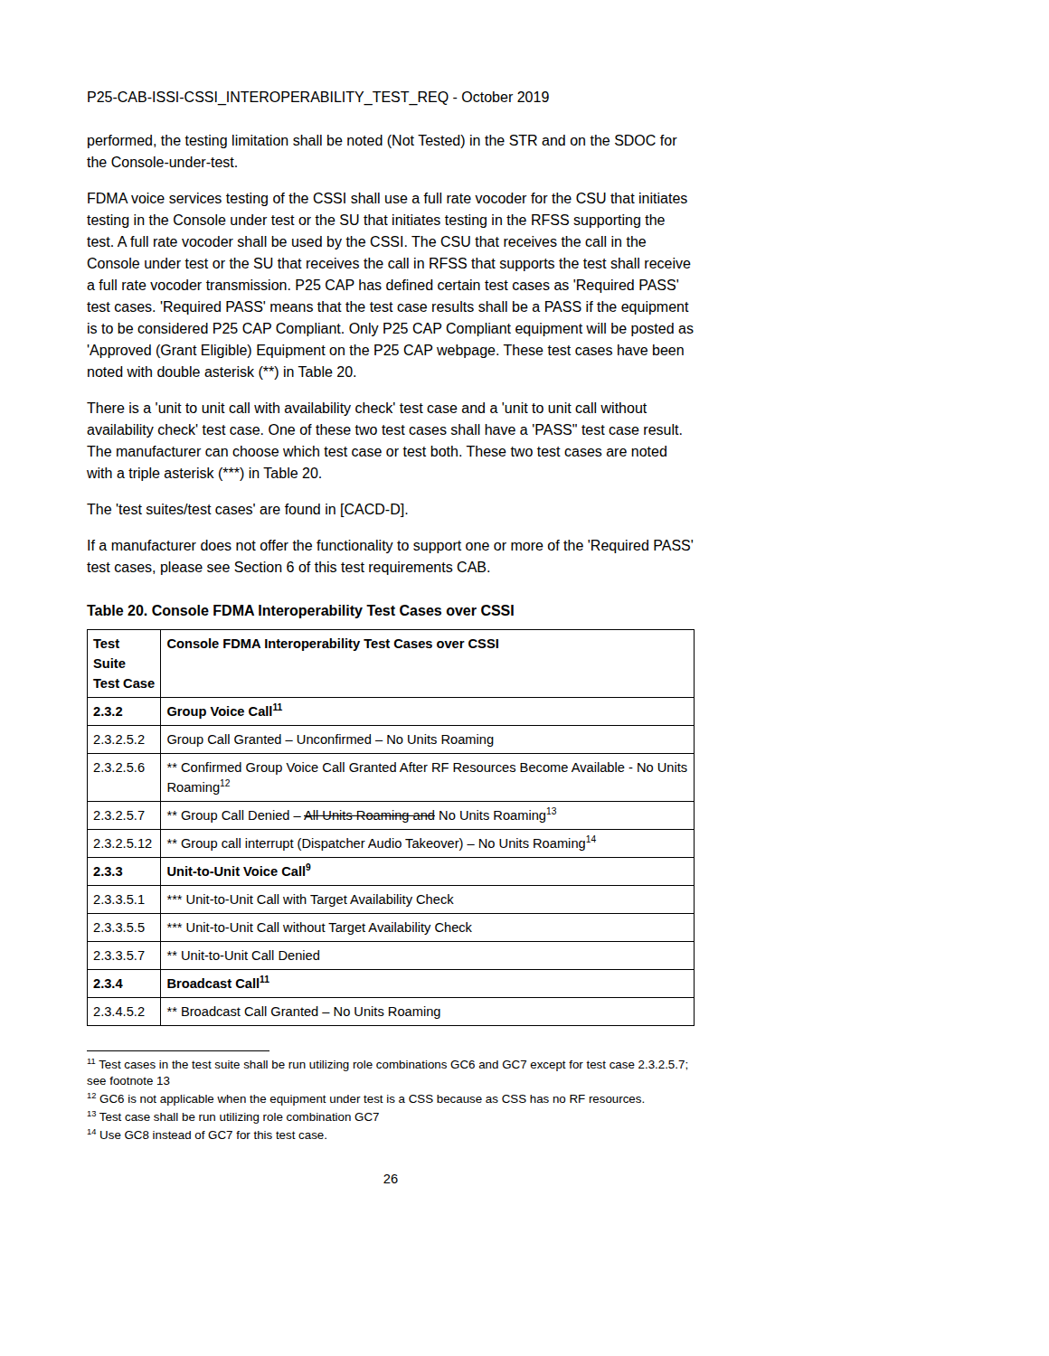P25-CAB-ISSI-CSSI_INTEROPERABILITY_TEST_REQ - October 2019
performed, the testing limitation shall be noted (Not Tested) in the STR and on the SDOC for the Console-under-test.
FDMA voice services testing of the CSSI shall use a full rate vocoder for the CSU that initiates testing in the Console under test or the SU that initiates testing in the RFSS supporting the test. A full rate vocoder shall be used by the CSSI. The CSU that receives the call in the Console under test or the SU that receives the call in RFSS that supports the test shall receive a full rate vocoder transmission. P25 CAP has defined certain test cases as 'Required PASS' test cases. 'Required PASS' means that the test case results shall be a PASS if the equipment is to be considered P25 CAP Compliant. Only P25 CAP Compliant equipment will be posted as 'Approved (Grant Eligible) Equipment on the P25 CAP webpage. These test cases have been noted with double asterisk (**) in Table 20.
There is a 'unit to unit call with availability check' test case and a 'unit to unit call without availability check' test case. One of these two test cases shall have a 'PASS" test case result. The manufacturer can choose which test case or test both. These two test cases are noted with a triple asterisk (***) in Table 20.
The 'test suites/test cases' are found in [CACD-D].
If a manufacturer does not offer the functionality to support one or more of the 'Required PASS' test cases, please see Section 6 of this test requirements CAB.
Table 20. Console FDMA Interoperability Test Cases over CSSI
| Test Suite Test Case | Console FDMA Interoperability Test Cases over CSSI |
| --- | --- |
| 2.3.2 | Group Voice Call 11 |
| 2.3.2.5.2 | Group Call Granted – Unconfirmed – No Units Roaming |
| 2.3.2.5.6 | ** Confirmed Group Voice Call Granted After RF Resources Become Available - No Units Roaming 12 |
| 2.3.2.5.7 | ** Group Call Denied – All Units Roaming and No Units Roaming 13 |
| 2.3.2.5.12 | ** Group call interrupt (Dispatcher Audio Takeover) – No Units Roaming 14 |
| 2.3.3 | Unit-to-Unit Voice Call 9 |
| 2.3.3.5.1 | *** Unit-to-Unit Call with Target Availability Check |
| 2.3.3.5.5 | *** Unit-to-Unit Call without Target Availability Check |
| 2.3.3.5.7 | ** Unit-to-Unit Call Denied |
| 2.3.4 | Broadcast Call 11 |
| 2.3.4.5.2 | ** Broadcast Call Granted – No Units Roaming |
11 Test cases in the test suite shall be run utilizing role combinations GC6 and GC7 except for test case 2.3.2.5.7; see footnote 13
12 GC6 is not applicable when the equipment under test is a CSS because as CSS has no RF resources.
13 Test case shall be run utilizing role combination GC7
14 Use GC8 instead of GC7 for this test case.
26